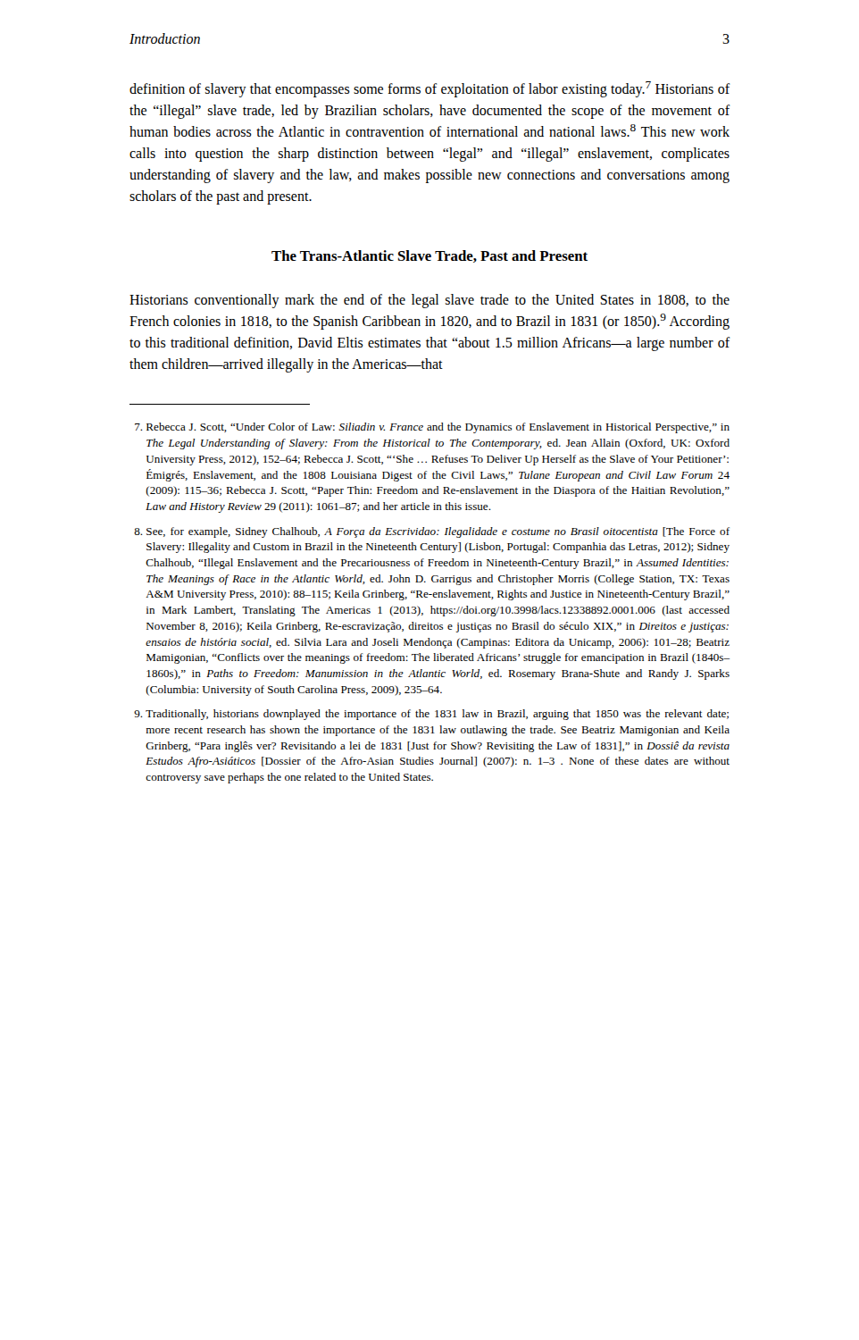Introduction 3
definition of slavery that encompasses some forms of exploitation of labor existing today.7 Historians of the “illegal” slave trade, led by Brazilian scholars, have documented the scope of the movement of human bodies across the Atlantic in contravention of international and national laws.8 This new work calls into question the sharp distinction between “legal” and “illegal” enslavement, complicates understanding of slavery and the law, and makes possible new connections and conversations among scholars of the past and present.
The Trans-Atlantic Slave Trade, Past and Present
Historians conventionally mark the end of the legal slave trade to the United States in 1808, to the French colonies in 1818, to the Spanish Caribbean in 1820, and to Brazil in 1831 (or 1850).9 According to this traditional definition, David Eltis estimates that “about 1.5 million Africans—a large number of them children—arrived illegally in the Americas—that
Rebecca J. Scott, “Under Color of Law: Siliadin v. France and the Dynamics of Enslavement in Historical Perspective,” in The Legal Understanding of Slavery: From the Historical to The Contemporary, ed. Jean Allain (Oxford, UK: Oxford University Press, 2012), 152–64; Rebecca J. Scott, “‘She … Refuses To Deliver Up Herself as the Slave of Your Petitioner’: Émigrés, Enslavement, and the 1808 Louisiana Digest of the Civil Laws,” Tulane European and Civil Law Forum 24 (2009): 115–36; Rebecca J. Scott, “Paper Thin: Freedom and Re-enslavement in the Diaspora of the Haitian Revolution,” Law and History Review 29 (2011): 1061–87; and her article in this issue.
See, for example, Sidney Chalhoub, A Força da Escrividao: Ilegalidade e costume no Brasil oitocentista [The Force of Slavery: Illegality and Custom in Brazil in the Nineteenth Century] (Lisbon, Portugal: Companhia das Letras, 2012); Sidney Chalhoub, “Illegal Enslavement and the Precariousness of Freedom in Nineteenth-Century Brazil,” in Assumed Identities: The Meanings of Race in the Atlantic World, ed. John D. Garrigus and Christopher Morris (College Station, TX: Texas A&M University Press, 2010): 88–115; Keila Grinberg, “Re-enslavement, Rights and Justice in Nineteenth-Century Brazil,” in Mark Lambert, Translating The Americas 1 (2013), https://doi.org/10.3998/lacs.12338892.0001.006 (last accessed November 8, 2016); Keila Grinberg, Re-escravização, direitos e justiças no Brasil do século XIX,” in Direitos e justiças: ensaios de história social, ed. Silvia Lara and Joseli Mendonça (Campinas: Editora da Unicamp, 2006): 101–28; Beatriz Mamigonian, “Conflicts over the meanings of freedom: The liberated Africans’ struggle for emancipation in Brazil (1840s–1860s),” in Paths to Freedom: Manumission in the Atlantic World, ed. Rosemary Brana-Shute and Randy J. Sparks (Columbia: University of South Carolina Press, 2009), 235–64.
Traditionally, historians downplayed the importance of the 1831 law in Brazil, arguing that 1850 was the relevant date; more recent research has shown the importance of the 1831 law outlawing the trade. See Beatriz Mamigonian and Keila Grinberg, “Para inglês ver? Revisitando a lei de 1831 [Just for Show? Revisiting the Law of 1831],” in Dossiê da revista Estudos Afro-Asiáticos [Dossier of the Afro-Asian Studies Journal] (2007): n. 1–3 . None of these dates are without controversy save perhaps the one related to the United States.